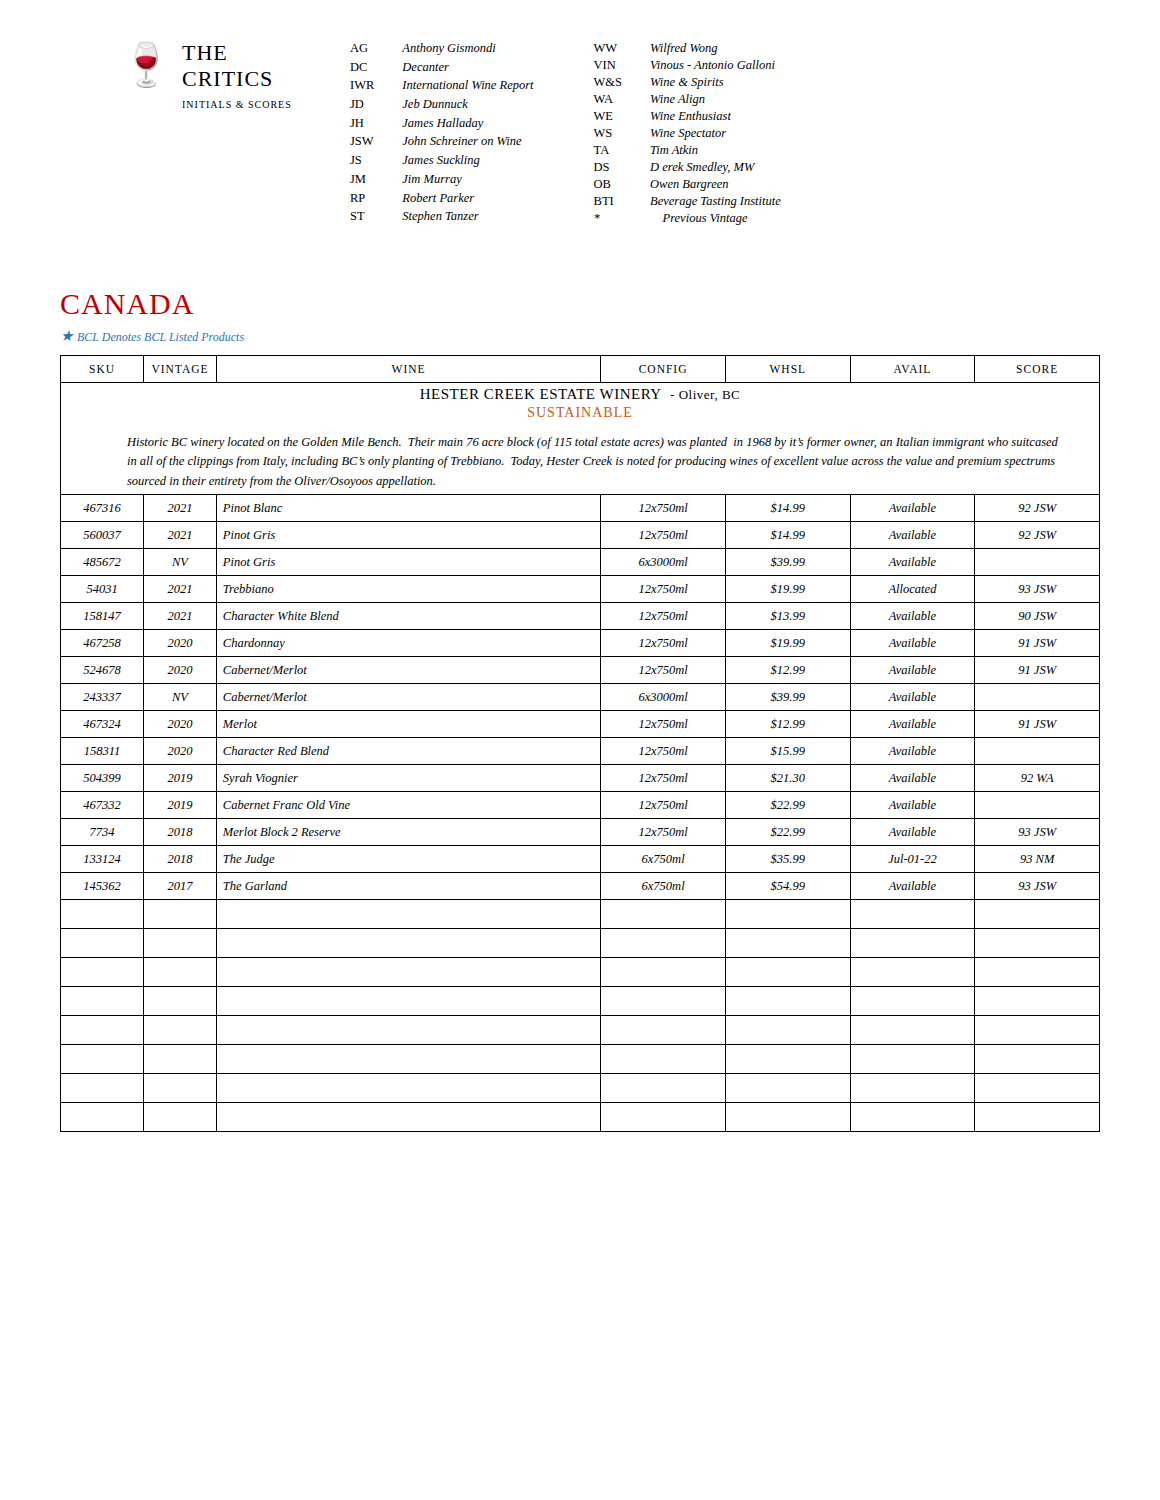🍷
THE
CRITICS
INITIALS & SCORES
| AG | Anthony Gismondi |
| DC | Decanter |
| IWR | International Wine Report |
| JD | Jeb Dunnuck |
| JH | James Halladay |
| JSW | John Schreiner on Wine |
| JS | James Suckling |
| JM | Jim Murray |
| RP | Robert Parker |
| ST | Stephen Tanzer |
| WW | Wilfred Wong |
| VIN | Vinous - Antonio Galloni |
| W&S | Wine & Spirits |
| WA | Wine Align |
| WE | Wine Enthusiast |
| WS | Wine Spectator |
| TA | Tim Atkin |
| DS | D erek Smedley, MW |
| OB | Owen Bargreen |
| BTI | Beverage Tasting Institute |
| * | Previous Vintage |
CANADA
★BCL Denotes BCL Listed Products
| SKU | VINTAGE | WINE | CONFIG | WHSL | AVAIL | SCORE |
| --- | --- | --- | --- | --- | --- | --- |
| HESTER CREEK ESTATE WINERY - Oliver, BC SUSTAINABLE Historic BC winery located on the Golden Mile Bench. Their main 76 acre block (of 115 total estate acres) was planted in 1968 by it’s former owner, an Italian immigrant who suitcased in all of the clippings from Italy, including BC’s only planting of Trebbiano. Today, Hester Creek is noted for producing wines of excellent value across the value and premium spectrums sourced in their entirety from the Oliver/Osoyoos appellation. |
| 467316 | 2021 | Pinot Blanc | 12x750ml | $14.99 | Available | 92 JSW |
| 560037 | 2021 | Pinot Gris | 12x750ml | $14.99 | Available | 92 JSW |
| 485672 | NV | Pinot Gris | 6x3000ml | $39.99 | Available | |
| 54031 | 2021 | Trebbiano | 12x750ml | $19.99 | Allocated | 93 JSW |
| 158147 | 2021 | Character White Blend | 12x750ml | $13.99 | Available | 90 JSW |
| 467258 | 2020 | Chardonnay | 12x750ml | $19.99 | Available | 91 JSW |
| 524678 | 2020 | Cabernet/Merlot | 12x750ml | $12.99 | Available | 91 JSW |
| 243337 | NV | Cabernet/Merlot | 6x3000ml | $39.99 | Available | |
| 467324 | 2020 | Merlot | 12x750ml | $12.99 | Available | 91 JSW |
| 158311 | 2020 | Character Red Blend | 12x750ml | $15.99 | Available | |
| 504399 | 2019 | Syrah Viognier | 12x750ml | $21.30 | Available | 92 WA |
| 467332 | 2019 | Cabernet Franc Old Vine | 12x750ml | $22.99 | Available | |
| 7734 | 2018 | Merlot Block 2 Reserve | 12x750ml | $22.99 | Available | 93 JSW |
| 133124 | 2018 | The Judge | 6x750ml | $35.99 | Jul-01-22 | 93 NM |
| 145362 | 2017 | The Garland | 6x750ml | $54.99 | Available | 93 JSW |